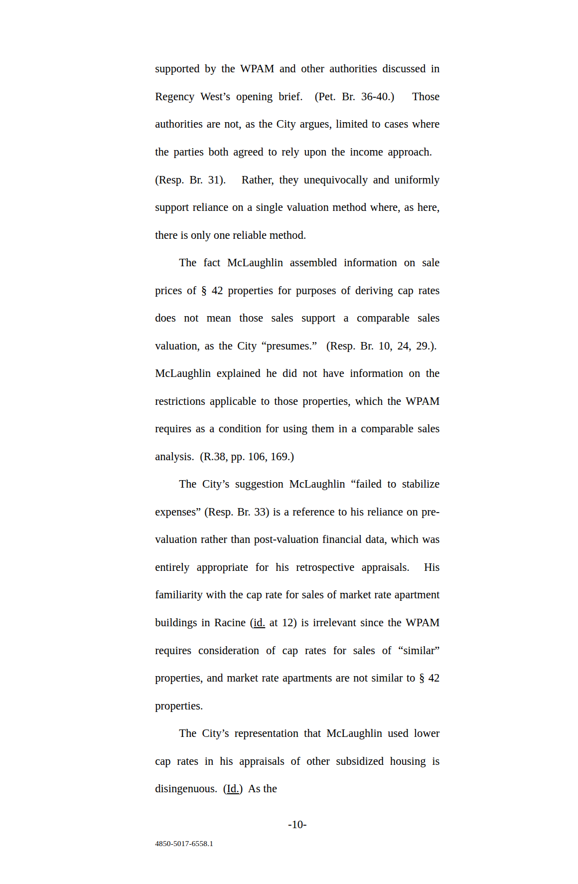supported by the WPAM and other authorities discussed in Regency West’s opening brief. (Pet. Br. 36-40.) Those authorities are not, as the City argues, limited to cases where the parties both agreed to rely upon the income approach. (Resp. Br. 31). Rather, they unequivocally and uniformly support reliance on a single valuation method where, as here, there is only one reliable method.
The fact McLaughlin assembled information on sale prices of § 42 properties for purposes of deriving cap rates does not mean those sales support a comparable sales valuation, as the City “presumes.” (Resp. Br. 10, 24, 29.). McLaughlin explained he did not have information on the restrictions applicable to those properties, which the WPAM requires as a condition for using them in a comparable sales analysis. (R.38, pp. 106, 169.)
The City’s suggestion McLaughlin “failed to stabilize expenses” (Resp. Br. 33) is a reference to his reliance on pre-valuation rather than post-valuation financial data, which was entirely appropriate for his retrospective appraisals. His familiarity with the cap rate for sales of market rate apartment buildings in Racine (id. at 12) is irrelevant since the WPAM requires consideration of cap rates for sales of “similar” properties, and market rate apartments are not similar to § 42 properties.
The City’s representation that McLaughlin used lower cap rates in his appraisals of other subsidized housing is disingenuous. (Id.) As the
-10-
4850-5017-6558.1